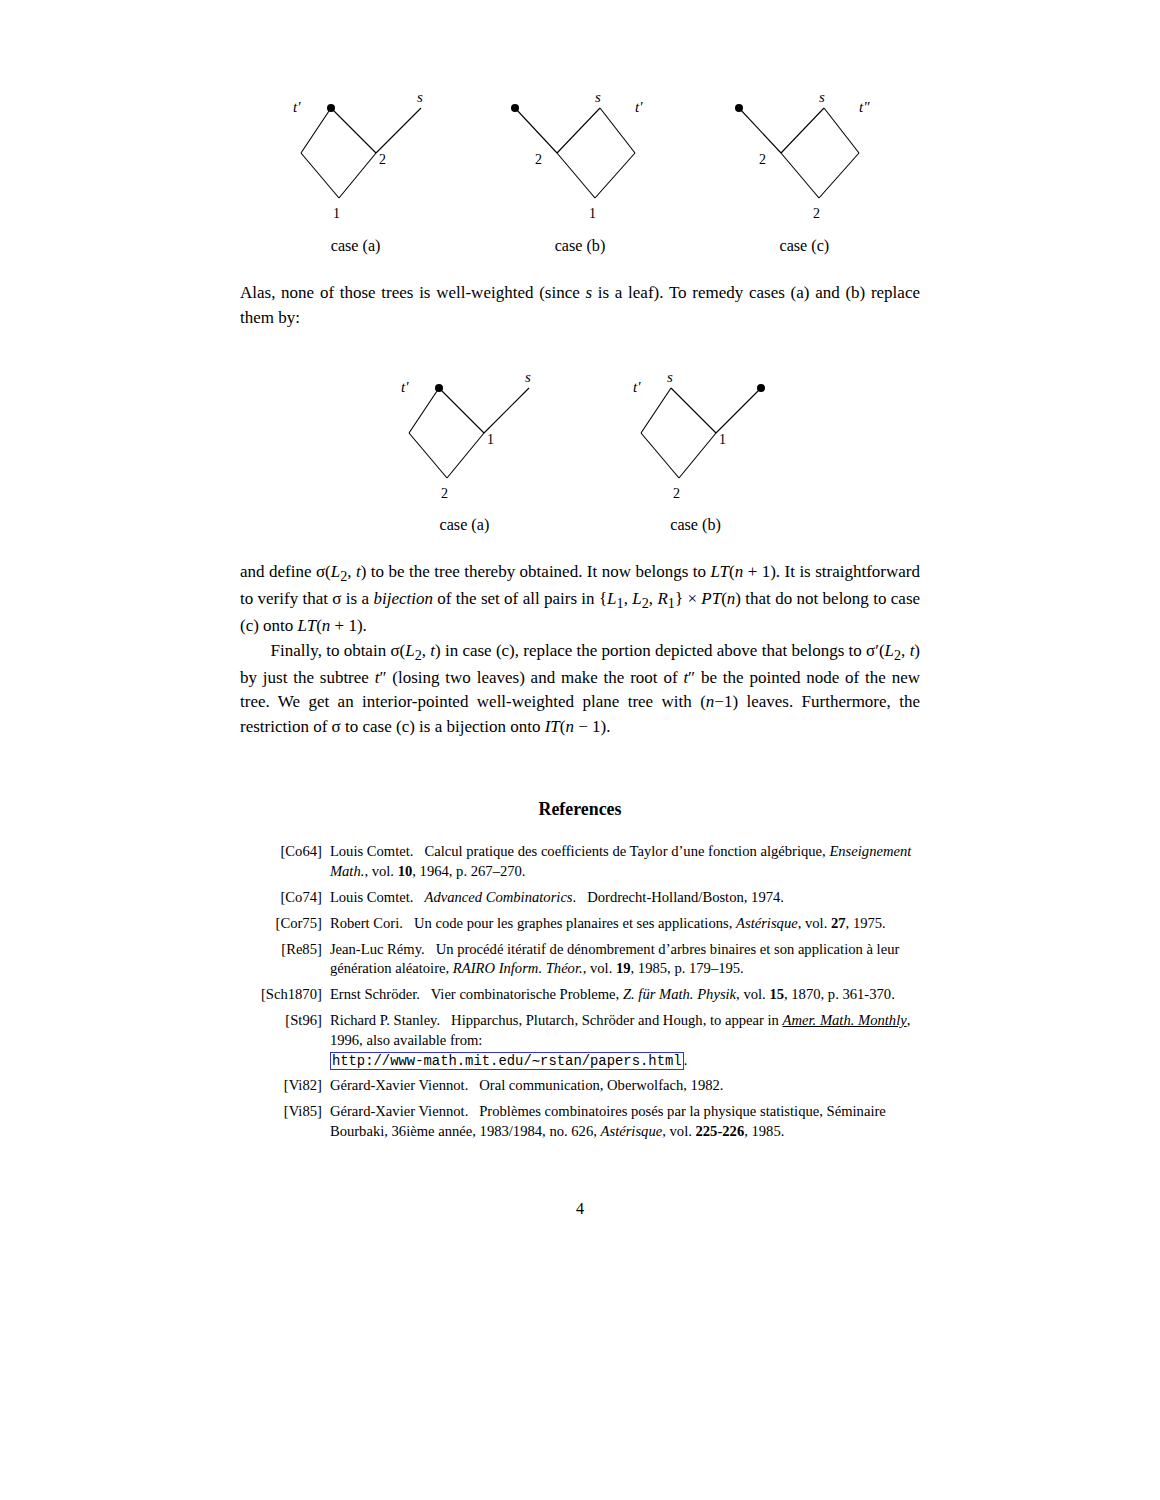t′ s 2 1
case (a)
s t′ 2 1
case (b)
s t″ 2 2
case (c)
Alas, none of those trees is well-weighted (since s is a leaf). To remedy cases (a) and (b) replace them by:
t′ s 1 2
case (a)
t′ s 1 2
case (b)
and define σ(L2, t) to be the tree thereby obtained. It now belongs to LT(n + 1). It is straightforward to verify that σ is a bijection of the set of all pairs in {L1, L2, R1} × PT(n) that do not belong to case (c) onto LT(n + 1).
Finally, to obtain σ(L2, t) in case (c), replace the portion depicted above that belongs to σ′(L2, t) by just the subtree t″ (losing two leaves) and make the root of t″ be the pointed node of the new tree. We get an interior-pointed well-weighted plane tree with (n−1) leaves. Furthermore, the restriction of σ to case (c) is a bijection onto IT(n − 1).
References
[Co64]
Louis Comtet. Calcul pratique des coefficients de Taylor d’une fonction algébrique, Enseignement Math., vol. 10, 1964, p. 267–270.
[Co74]
Louis Comtet. Advanced Combinatorics. Dordrecht-Holland/Boston, 1974.
[Cor75]
Robert Cori. Un code pour les graphes planaires et ses applications, Astérisque, vol. 27, 1975.
[Re85]
Jean-Luc Rémy. Un procédé itératif de dénombrement d’arbres binaires et son application à leur génération aléatoire, RAIRO Inform. Théor., vol. 19, 1985, p. 179–195.
[Sch1870]
Ernst Schröder. Vier combinatorische Probleme, Z. für Math. Physik, vol. 15, 1870, p. 361-370.
[St96]
Richard P. Stanley. Hipparchus, Plutarch, Schröder and Hough, to appear in Amer. Math. Monthly, 1996, also available from:
http://www-math.mit.edu/∼rstan/papers.html.
[Vi82]
Gérard-Xavier Viennot. Oral communication, Oberwolfach, 1982.
[Vi85]
Gérard-Xavier Viennot. Problèmes combinatoires posés par la physique statistique, Séminaire Bourbaki, 36ième année, 1983/1984, no. 626, Astérisque, vol. 225-226, 1985.
4